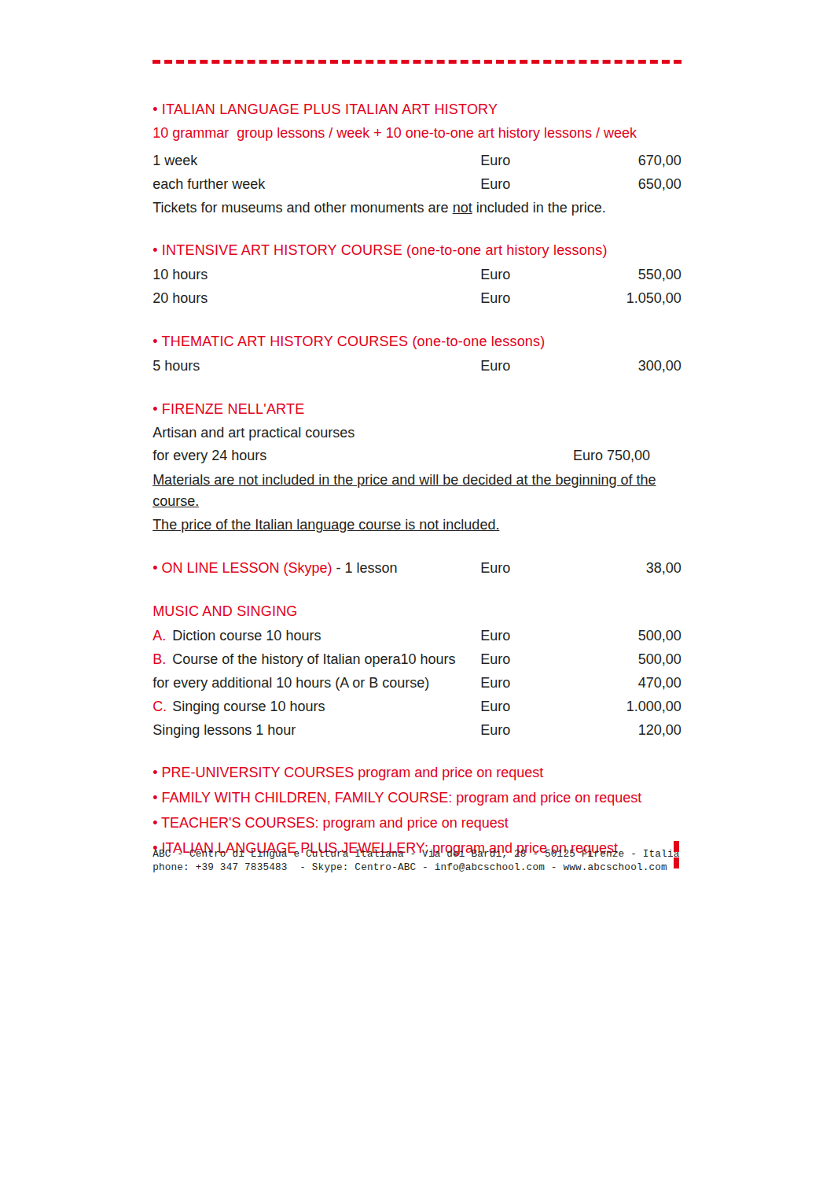• ITALIAN LANGUAGE PLUS ITALIAN ART HISTORY
10 grammar group lessons / week + 10 one-to-one art history lessons / week
| 1 week | Euro | 670,00 |
| each further week | Euro | 650,00 |
Tickets for museums and other monuments are not included in the price.
• INTENSIVE ART HISTORY COURSE (one-to-one art history lessons)
| 10 hours | Euro | 550,00 |
| 20 hours | Euro | 1.050,00 |
• THEMATIC ART HISTORY COURSES (one-to-one lessons)
| 5 hours | Euro | 300,00 |
• FIRENZE NELL'ARTE
Artisan and art practical courses
| for every 24 hours | Euro 750,00 |
Materials are not included in the price and will be decided at the beginning of the course.
The price of the Italian language course is not included.
| • ON LINE LESSON (Skype) - 1 lesson | Euro | 38,00 |
MUSIC AND SINGING
| A. Diction course 10 hours | Euro | 500,00 |
| B. Course of the history of Italian opera10 hours | Euro | 500,00 |
| for every additional 10 hours (A or B course) | Euro | 470,00 |
| C. Singing course 10 hours | Euro | 1.000,00 |
| Singing lessons 1 hour | Euro | 120,00 |
• PRE-UNIVERSITY COURSES program and price on request
• FAMILY WITH CHILDREN, FAMILY COURSE: program and price on request
• TEACHER'S COURSES: program and price on request
• ITALIAN LANGUAGE PLUS JEWELLERY: program and price on request
ABC - Centro di Lingua e Cultura Italiana - Via dei Bardi, 28 - 50125 Firenze - Italia
phone: +39 347 7835483 - Skype: Centro-ABC - info@abcschool.com - www.abcschool.com